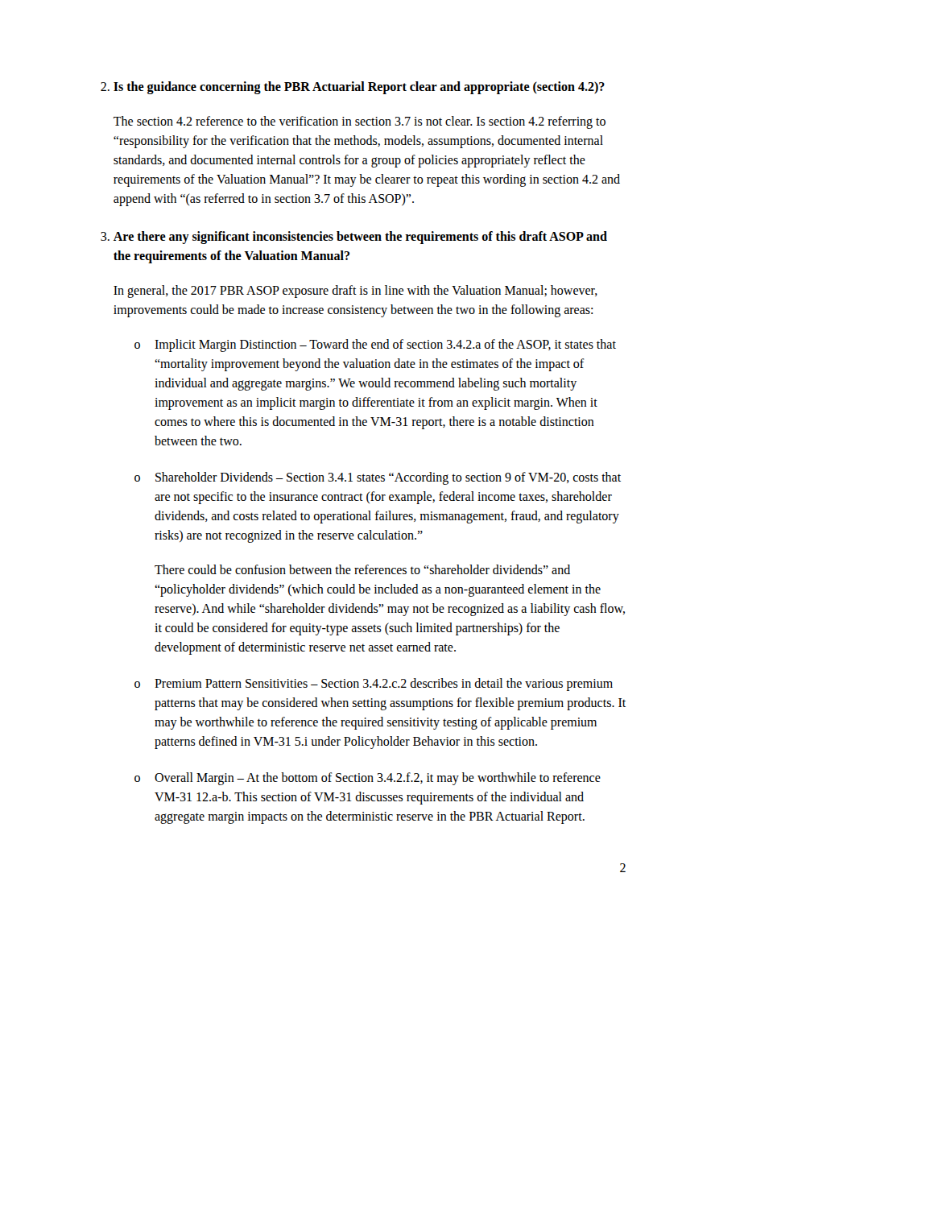Is the guidance concerning the PBR Actuarial Report clear and appropriate (section 4.2)?
The section 4.2 reference to the verification in section 3.7 is not clear. Is section 4.2 referring to “responsibility for the verification that the methods, models, assumptions, documented internal standards, and documented internal controls for a group of policies appropriately reflect the requirements of the Valuation Manual”? It may be clearer to repeat this wording in section 4.2 and append with “(as referred to in section 3.7 of this ASOP)”.
Are there any significant inconsistencies between the requirements of this draft ASOP and the requirements of the Valuation Manual?
In general, the 2017 PBR ASOP exposure draft is in line with the Valuation Manual; however, improvements could be made to increase consistency between the two in the following areas:
Implicit Margin Distinction – Toward the end of section 3.4.2.a of the ASOP, it states that “mortality improvement beyond the valuation date in the estimates of the impact of individual and aggregate margins.” We would recommend labeling such mortality improvement as an implicit margin to differentiate it from an explicit margin. When it comes to where this is documented in the VM-31 report, there is a notable distinction between the two.
Shareholder Dividends – Section 3.4.1 states “According to section 9 of VM-20, costs that are not specific to the insurance contract (for example, federal income taxes, shareholder dividends, and costs related to operational failures, mismanagement, fraud, and regulatory risks) are not recognized in the reserve calculation.”
There could be confusion between the references to “shareholder dividends” and “policyholder dividends” (which could be included as a non-guaranteed element in the reserve). And while “shareholder dividends” may not be recognized as a liability cash flow, it could be considered for equity-type assets (such limited partnerships) for the development of deterministic reserve net asset earned rate.
Premium Pattern Sensitivities – Section 3.4.2.c.2 describes in detail the various premium patterns that may be considered when setting assumptions for flexible premium products. It may be worthwhile to reference the required sensitivity testing of applicable premium patterns defined in VM-31 5.i under Policyholder Behavior in this section.
Overall Margin – At the bottom of Section 3.4.2.f.2, it may be worthwhile to reference VM-31 12.a-b. This section of VM-31 discusses requirements of the individual and aggregate margin impacts on the deterministic reserve in the PBR Actuarial Report.
2